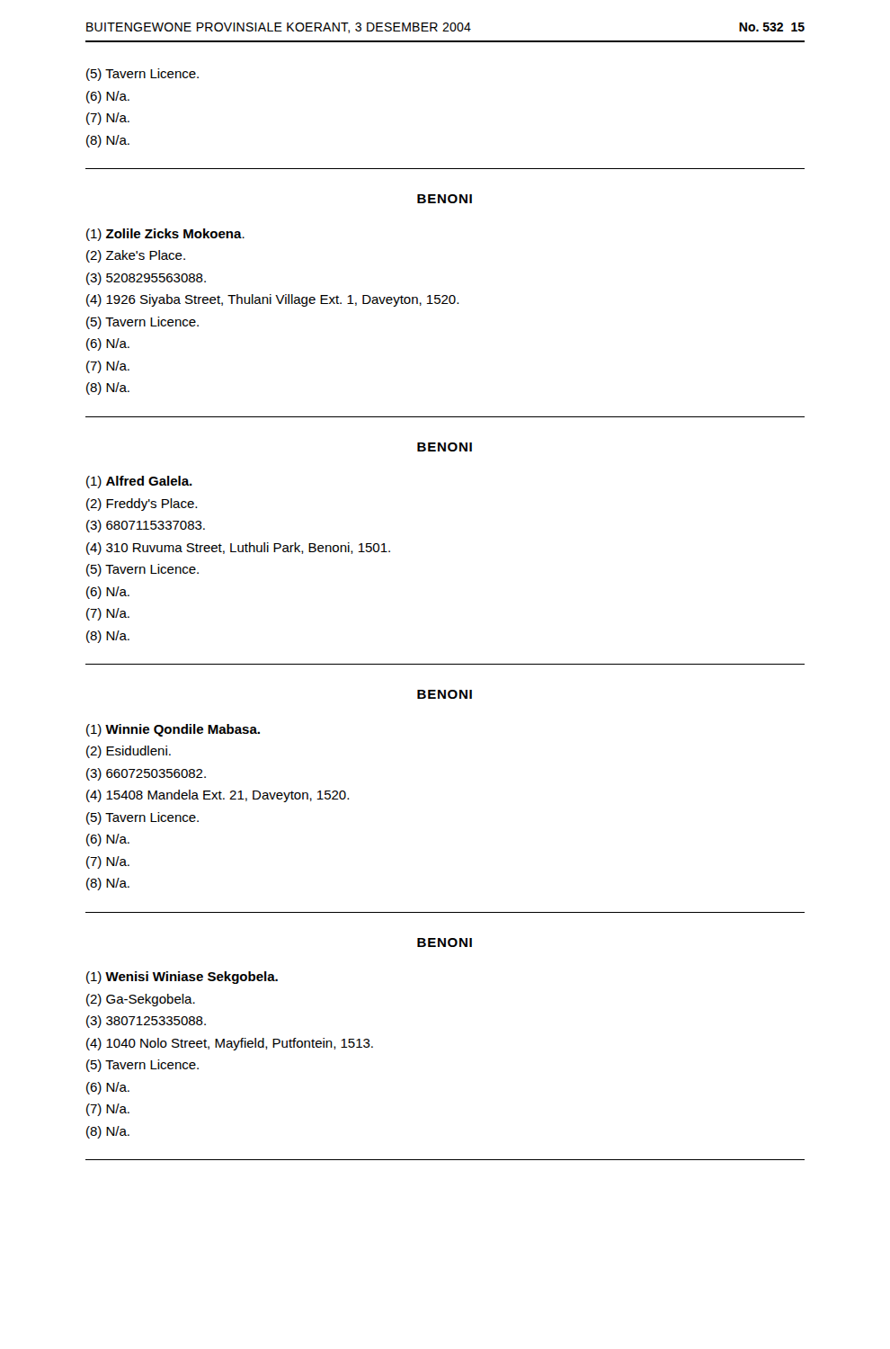BUITENGEWONE PROVINSIALE KOERANT, 3 DESEMBER 2004 No. 532 15
(5) Tavern Licence.
(6) N/a.
(7) N/a.
(8) N/a.
BENONI
(1) Zolile Zicks Mokoena.
(2) Zake's Place.
(3) 5208295563088.
(4) 1926 Siyaba Street, Thulani Village Ext. 1, Daveyton, 1520.
(5) Tavern Licence.
(6) N/a.
(7) N/a.
(8) N/a.
BENONI
(1) Alfred Galela.
(2) Freddy's Place.
(3) 6807115337083.
(4) 310 Ruvuma Street, Luthuli Park, Benoni, 1501.
(5) Tavern Licence.
(6) N/a.
(7) N/a.
(8) N/a.
BENONI
(1) Winnie Qondile Mabasa.
(2) Esidudleni.
(3) 6607250356082.
(4) 15408 Mandela Ext. 21, Daveyton, 1520.
(5) Tavern Licence.
(6) N/a.
(7) N/a.
(8) N/a.
BENONI
(1) Wenisi Winiase Sekgobela.
(2) Ga-Sekgobela.
(3) 3807125335088.
(4) 1040 Nolo Street, Mayfield, Putfontein, 1513.
(5) Tavern Licence.
(6) N/a.
(7) N/a.
(8) N/a.